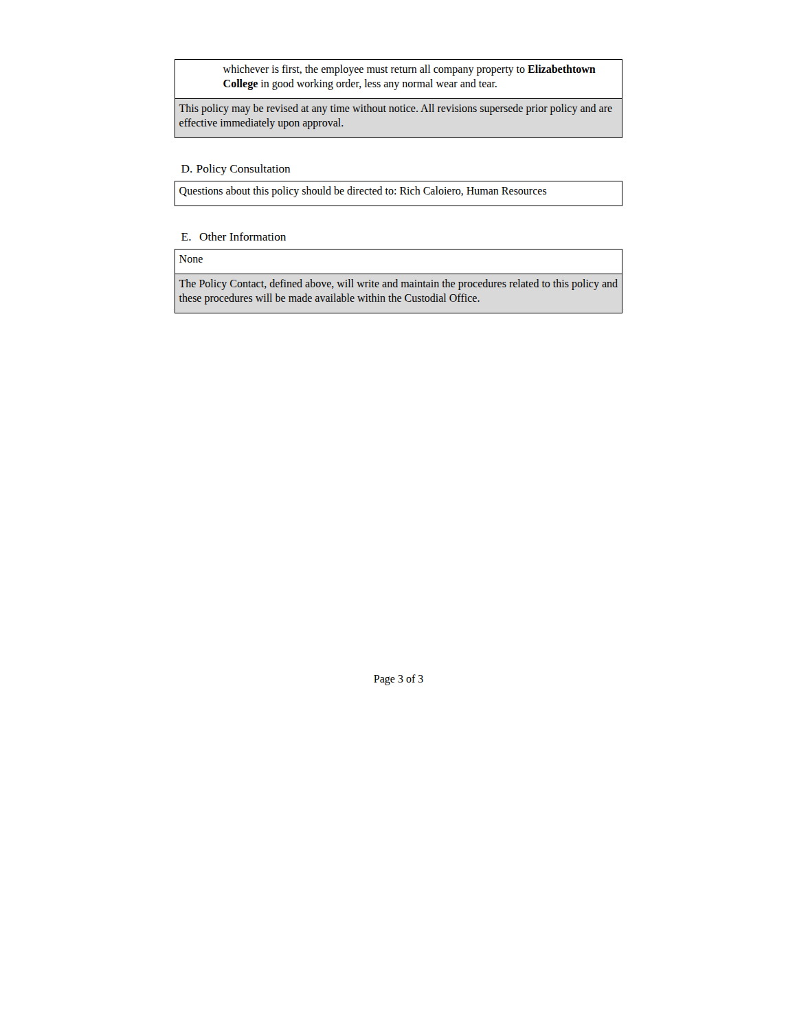| whichever is first, the employee must return all company property to Elizabethtown College in good working order, less any normal wear and tear. |
| This policy may be revised at any time without notice. All revisions supersede prior policy and are effective immediately upon approval. |
D. Policy Consultation
| Questions about this policy should be directed to: Rich Caloiero, Human Resources |
E. Other Information
| None |
| The Policy Contact, defined above, will write and maintain the procedures related to this policy and these procedures will be made available within the Custodial Office. |
Page 3 of 3